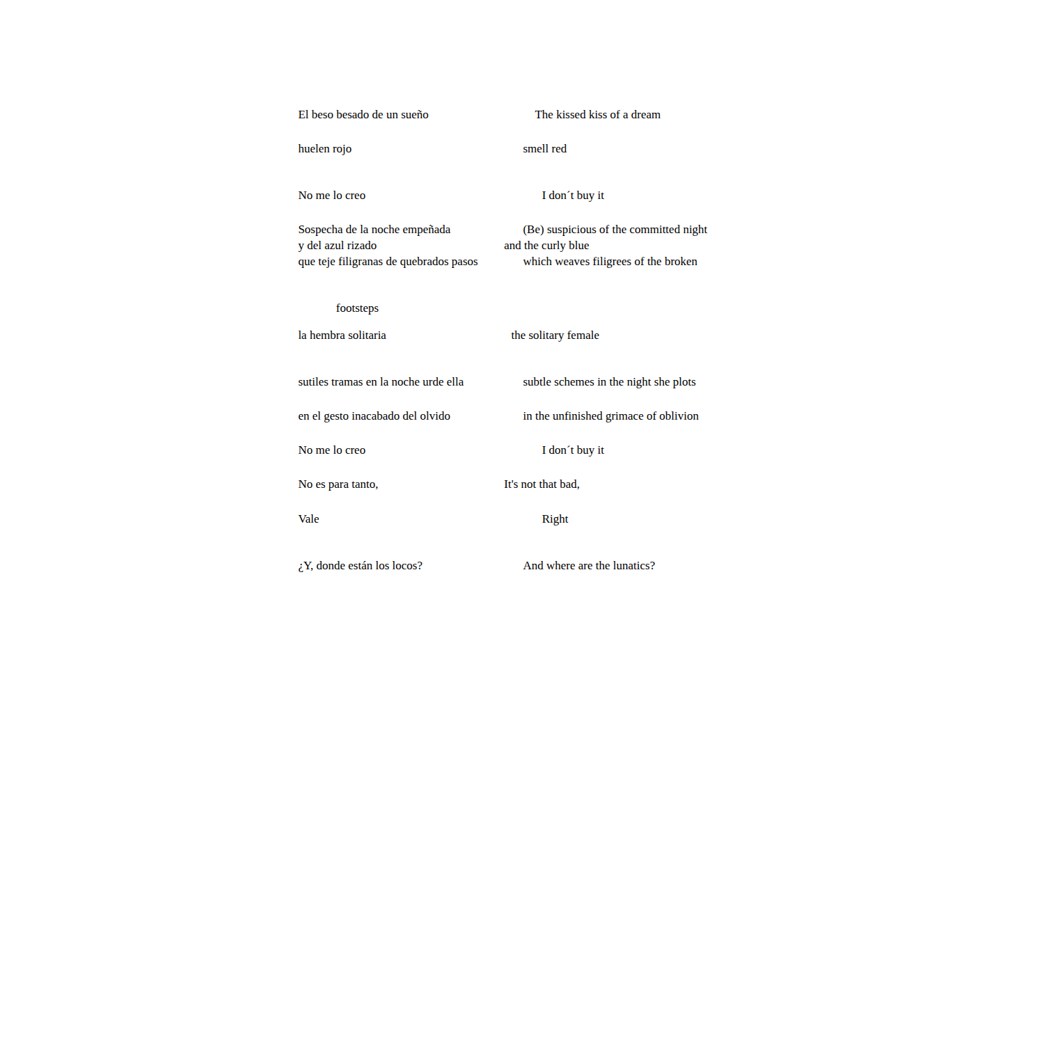| El beso besado de un sueño | The kissed kiss of a dream |
| huelen rojo | smell red |
| No me lo creo | I don´t buy it |
| Sospecha de la noche empeñada y del azul rizado que teje filigranas de quebrados pasos | (Be) suspicious of the committed night and the curly blue which weaves filigrees of the broken |
| footsteps | |
| la hembra solitaria | the solitary female |
| sutiles tramas en la noche urde ella | subtle schemes in the night she plots |
| en el gesto inacabado del olvido | in the unfinished grimace of oblivion |
| No me lo creo | I don´t buy it |
| No es para tanto, | It's not that bad, |
| Vale | Right |
| ¿Y, donde están los locos? | And where are the lunatics? |